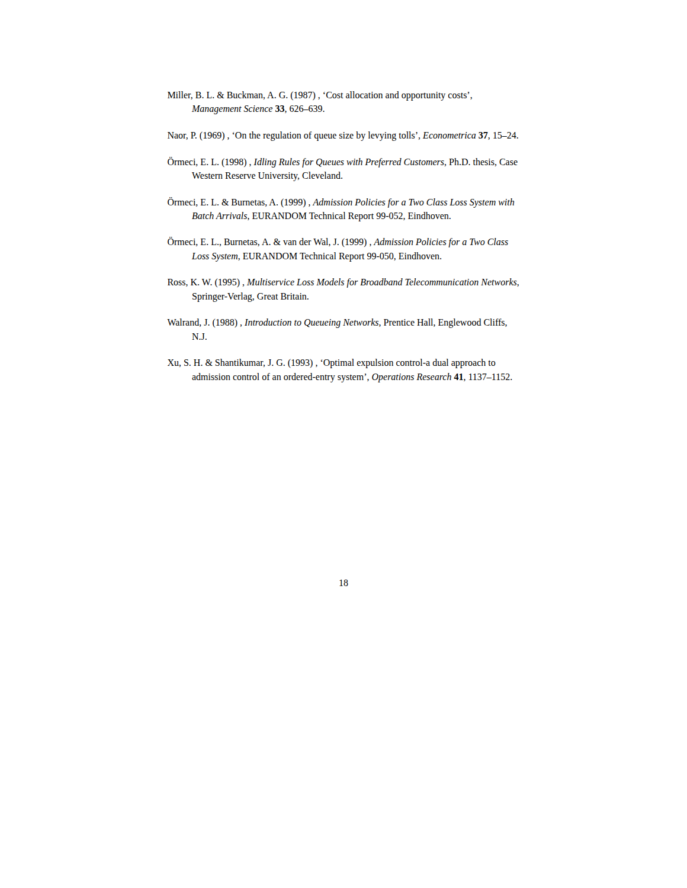Miller, B. L. & Buckman, A. G. (1987) , ‘Cost allocation and opportunity costs’, Management Science 33, 626–639.
Naor, P. (1969) , ‘On the regulation of queue size by levying tolls’, Econometrica 37, 15–24.
Örmeci, E. L. (1998) , Idling Rules for Queues with Preferred Customers, Ph.D. thesis, Case Western Reserve University, Cleveland.
Örmeci, E. L. & Burnetas, A. (1999) , Admission Policies for a Two Class Loss System with Batch Arrivals, EURANDOM Technical Report 99-052, Eindhoven.
Örmeci, E. L., Burnetas, A. & van der Wal, J. (1999) , Admission Policies for a Two Class Loss System, EURANDOM Technical Report 99-050, Eindhoven.
Ross, K. W. (1995) , Multiservice Loss Models for Broadband Telecommunication Networks, Springer-Verlag, Great Britain.
Walrand, J. (1988) , Introduction to Queueing Networks, Prentice Hall, Englewood Cliffs, N.J.
Xu, S. H. & Shantikumar, J. G. (1993) , ‘Optimal expulsion control-a dual approach to admission control of an ordered-entry system’, Operations Research 41, 1137–1152.
18